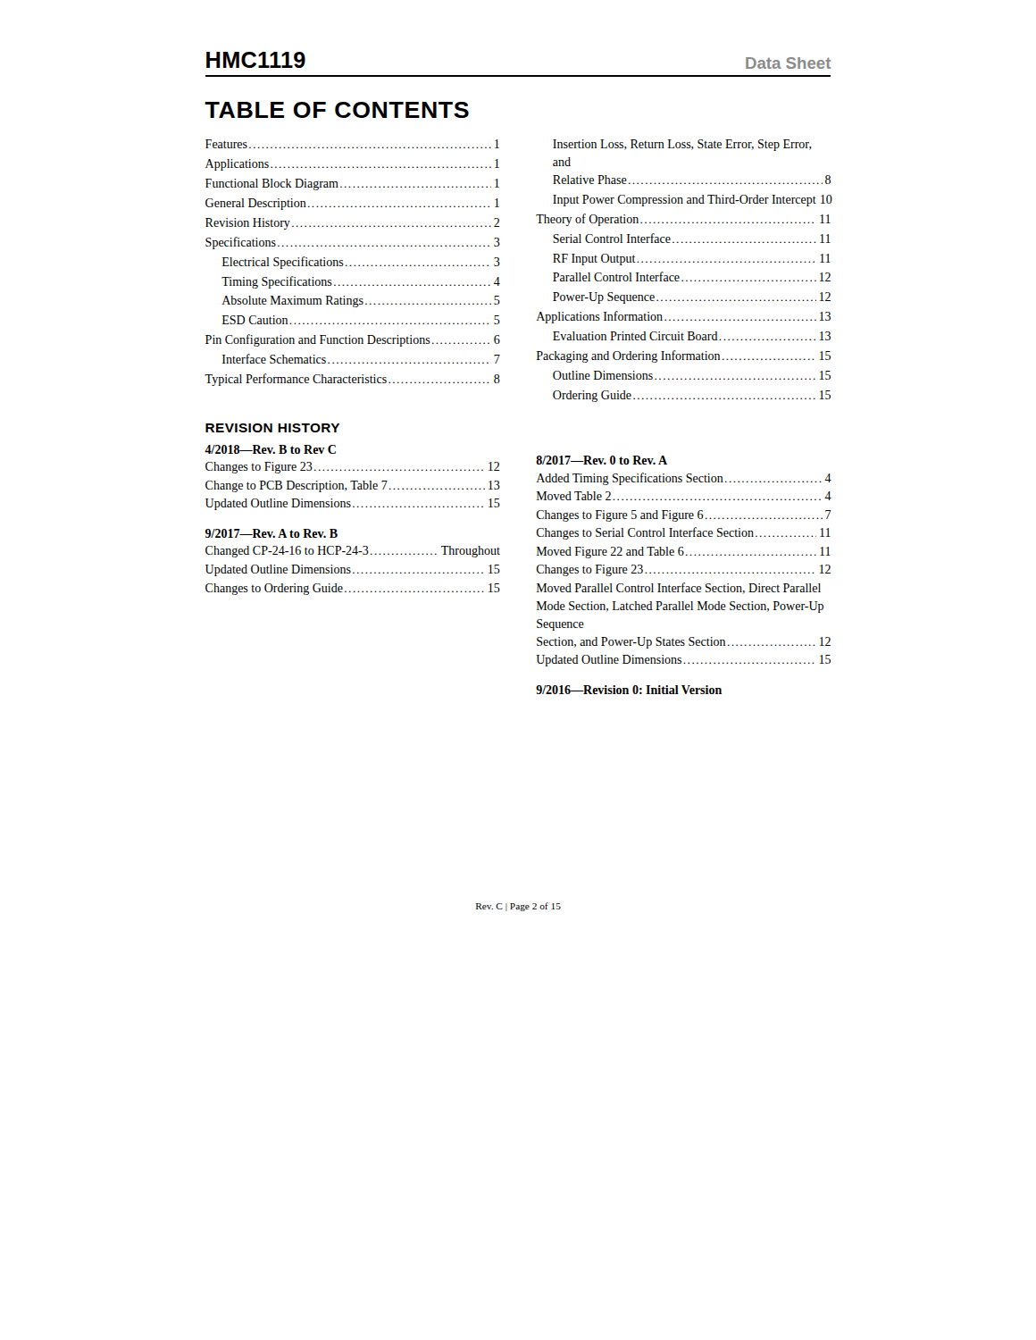HMC1119
Data Sheet
TABLE OF CONTENTS
Features........................................................................................... 1
Applications..................................................................................... 1
Functional Block Diagram............................................................. 1
General Description......................................................................... 1
Revision History............................................................................. 2
Specifications................................................................................... 3
Electrical Specifications............................................................. 3
Timing Specifications................................................................. 4
Absolute Maximum Ratings..................................................... 5
ESD Caution.............................................................................. 5
Pin Configuration and Function Descriptions............................ 6
Interface Schematics................................................................... 7
Typical Performance Characteristics............................................ 8
REVISION HISTORY
4/2018—Rev. B to Rev C
Changes to Figure 23..................................................................... 12
Change to PCB Description, Table 7........................................... 13
Updated Outline Dimensions..................................................... 15
9/2017—Rev. A to Rev. B
Changed CP-24-16 to HCP-24-3................................ Throughout
Updated Outline Dimensions..................................................... 15
Changes to Ordering Guide......................................................... 15
Insertion Loss, Return Loss, State Error, Step Error, and Relative Phase................................................................................. 8
Input Power Compression and Third-Order Intercept......... 10
Theory of Operation....................................................................... 11
Serial Control Interface............................................................. 11
RF Input Output......................................................................... 11
Parallel Control Interface.......................................................... 12
Power-Up Sequence................................................................... 12
Applications Information.............................................................. 13
Evaluation Printed Circuit Board........................................... 13
Packaging and Ordering Information......................................... 15
Outline Dimensions................................................................... 15
Ordering Guide.......................................................................... 15
8/2017—Rev. 0 to Rev. A
Added Timing Specifications Section........................................... 4
Moved Table 2..................................................................................... 4
Changes to Figure 5 and Figure 6.................................................... 7
Changes to Serial Control Interface Section.............................. 11
Moved Figure 22 and Table 6....................................................... 11
Changes to Figure 23..................................................................... 12
Moved Parallel Control Interface Section, Direct Parallel Mode Section, Latched Parallel Mode Section, Power-Up Sequence Section, and Power-Up States Section........................................ 12
Updated Outline Dimensions..................................................... 15
9/2016—Revision 0: Initial Version
Rev. C | Page 2 of 15